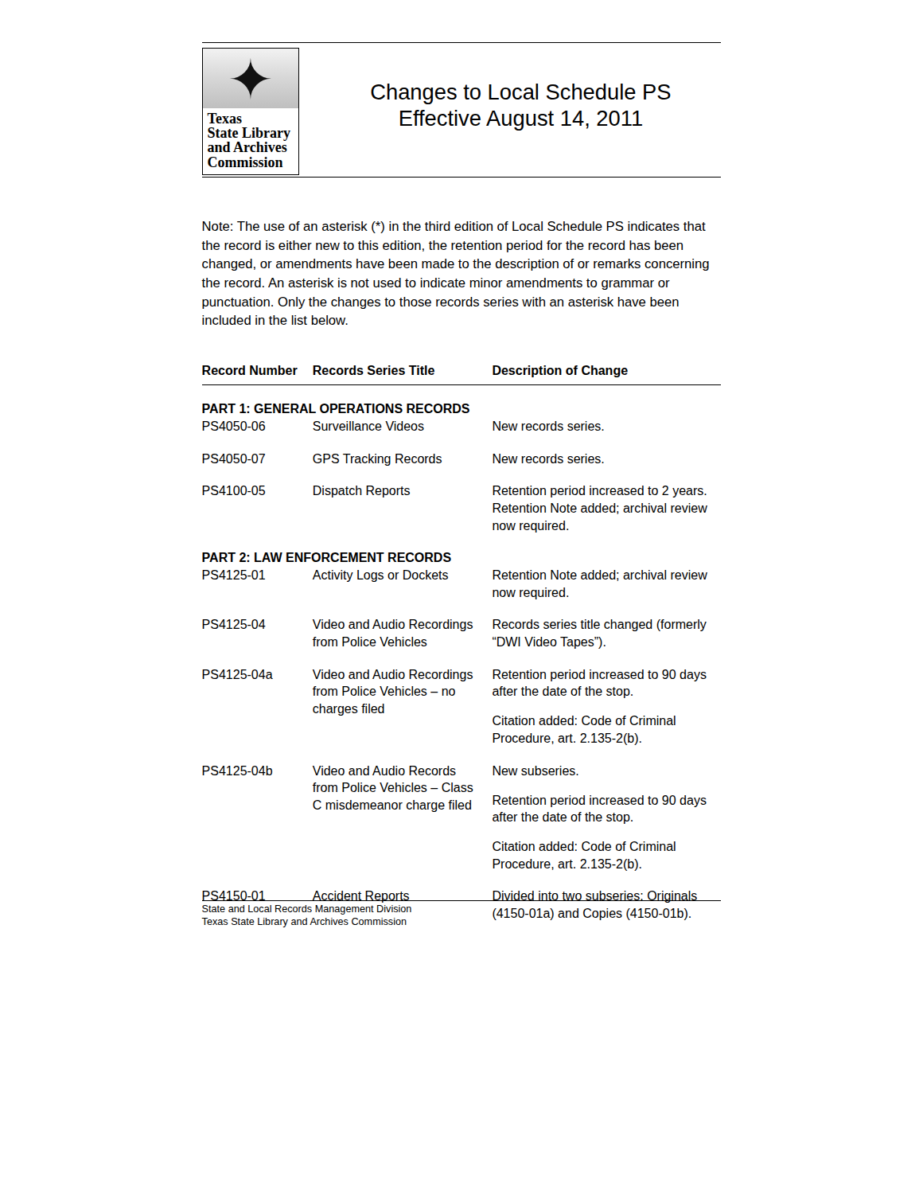✦
Texas State Library and Archives Commission
Changes to Local Schedule PS
Effective August 14, 2011
Note: The use of an asterisk (*) in the third edition of Local Schedule PS indicates that the record is either new to this edition, the retention period for the record has been changed, or amendments have been made to the description of or remarks concerning the record. An asterisk is not used to indicate minor amendments to grammar or punctuation. Only the changes to those records series with an asterisk have been included in the list below.
| Record Number | Records Series Title | Description of Change |
| --- | --- | --- |
| PART 1: GENERAL OPERATIONS RECORDS |
| PS4050-06 | Surveillance Videos | New records series. |
| PS4050-07 | GPS Tracking Records | New records series. |
| PS4100-05 | Dispatch Reports | Retention period increased to 2 years. Retention Note added; archival review now required. |
| PART 2: LAW ENFORCEMENT RECORDS |
| PS4125-01 | Activity Logs or Dockets | Retention Note added; archival review now required. |
| PS4125-04 | Video and Audio Recordings from Police Vehicles | Records series title changed (formerly “DWI Video Tapes”). |
| PS4125-04a | Video and Audio Recordings from Police Vehicles – no charges filed | Retention period increased to 90 days after the date of the stop. Citation added: Code of Criminal Procedure, art. 2.135-2(b). |
| PS4125-04b | Video and Audio Records from Police Vehicles – Class C misdemeanor charge filed | New subseries. Retention period increased to 90 days after the date of the stop. Citation added: Code of Criminal Procedure, art. 2.135-2(b). |
| PS4150-01 | Accident Reports | Divided into two subseries: Originals (4150-01a) and Copies (4150-01b). |
State and Local Records Management Division
Texas State Library and Archives Commission